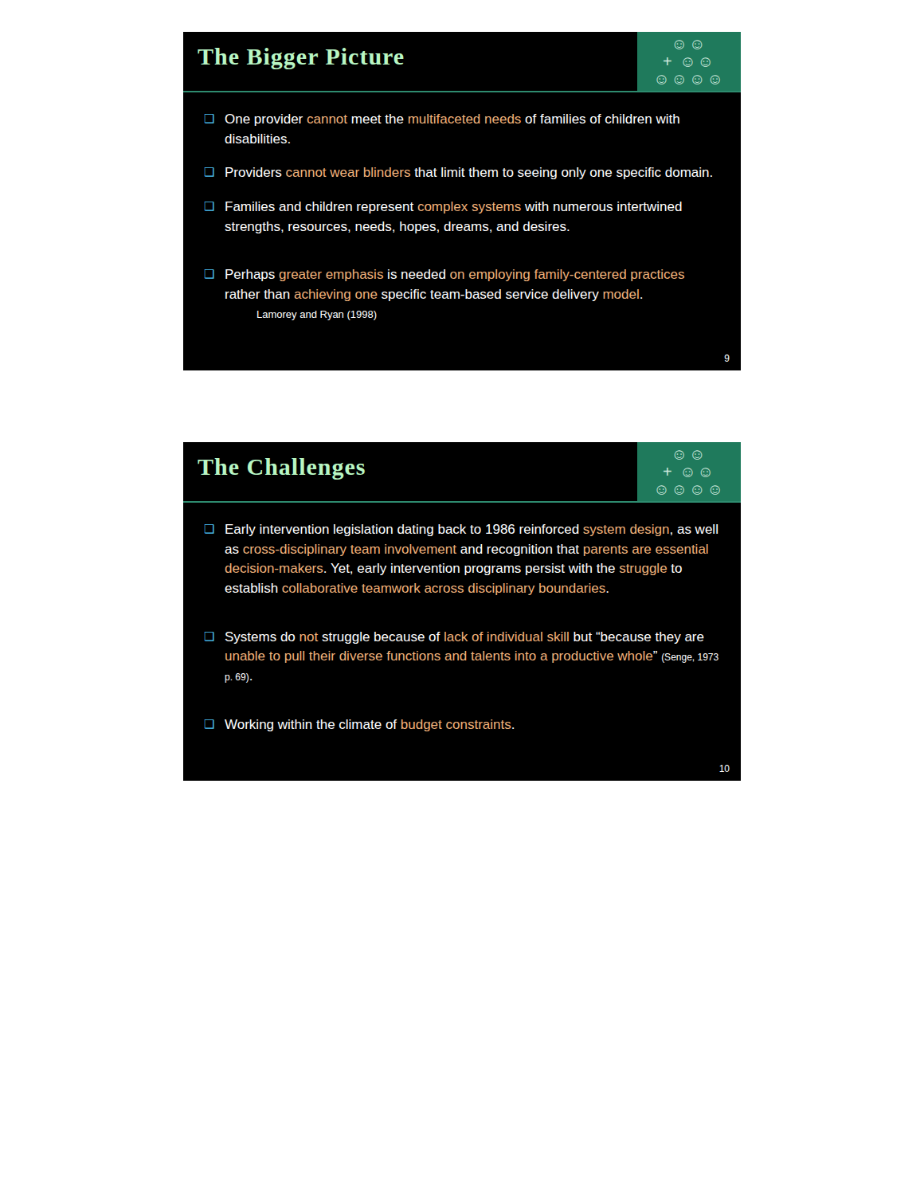The Bigger Picture
☺☺ + ☺☺ ☺☺☺☺
One provider cannot meet the multifaceted needs of families of children with disabilities.
Providers cannot wear blinders that limit them to seeing only one specific domain.
Families and children represent complex systems with numerous intertwined strengths, resources, needs, hopes, dreams, and desires.
Perhaps greater emphasis is needed on employing family-centered practices rather than achieving one specific team-based service delivery model. Lamorey and Ryan (1998)
9
The Challenges
☺☺ + ☺☺ ☺☺☺☺
Early intervention legislation dating back to 1986 reinforced system design, as well as cross-disciplinary team involvement and recognition that parents are essential decision-makers. Yet, early intervention programs persist with the struggle to establish collaborative teamwork across disciplinary boundaries.
Systems do not struggle because of lack of individual skill but “because they are unable to pull their diverse functions and talents into a productive whole” (Senge, 1973 p. 69).
Working within the climate of budget constraints.
10